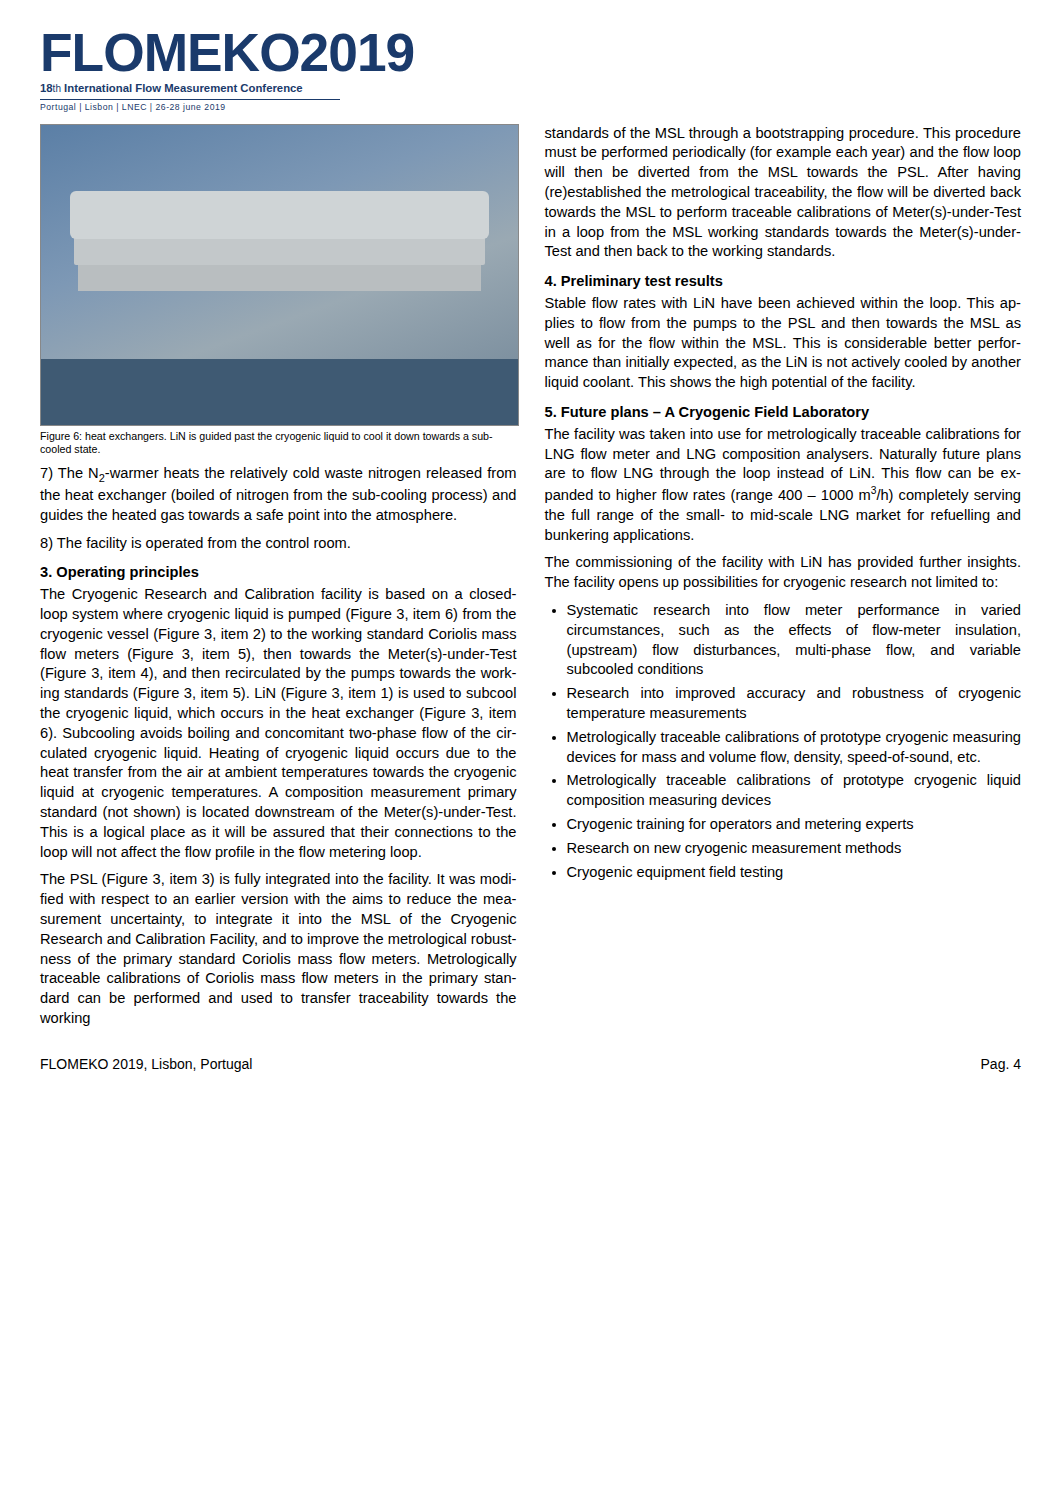FLOMEKO2019
18th International Flow Measurement Conference
Portugal | Lisbon | LNEC | 26-28 june 2019
Figure 6: heat exchangers. LiN is guided past the cryogenic liquid to cool it down towards a sub-cooled state.
7) The N2-warmer heats the relatively cold waste nitrogen released from the heat exchanger (boiled of nitrogen from the sub-cooling process) and guides the heated gas towards a safe point into the atmosphere.
8) The facility is operated from the control room.
3. Operating principles
The Cryogenic Research and Calibration facility is based on a closed-loop system where cryogenic liquid is pumped (Figure 3, item 6) from the cryogenic vessel (Figure 3, item 2) to the working standard Coriolis mass flow meters (Figure 3, item 5), then towards the Meter(s)-under-Test (Figure 3, item 4), and then recirculated by the pumps towards the working standards (Figure 3, item 5). LiN (Figure 3, item 1) is used to subcool the cryogenic liquid, which occurs in the heat exchanger (Figure 3, item 6). Subcooling avoids boiling and concomitant two-phase flow of the circulated cryogenic liquid. Heating of cryogenic liquid occurs due to the heat transfer from the air at ambient temperatures towards the cryogenic liquid at cryogenic temperatures. A composition measurement primary standard (not shown) is located downstream of the Meter(s)-under-Test. This is a logical place as it will be assured that their connections to the loop will not affect the flow profile in the flow metering loop.
The PSL (Figure 3, item 3) is fully integrated into the facility. It was modified with respect to an earlier version with the aims to reduce the measurement uncertainty, to integrate it into the MSL of the Cryogenic Research and Calibration Facility, and to improve the metrological robustness of the primary standard Coriolis mass flow meters. Metrologically traceable calibrations of Coriolis mass flow meters in the primary standard can be performed and used to transfer traceability towards the working
standards of the MSL through a bootstrapping procedure. This procedure must be performed periodically (for example each year) and the flow loop will then be diverted from the MSL towards the PSL. After having (re)established the metrological traceability, the flow will be diverted back towards the MSL to perform traceable calibrations of Meter(s)-under-Test in a loop from the MSL working standards towards the Meter(s)-under-Test and then back to the working standards.
4. Preliminary test results
Stable flow rates with LiN have been achieved within the loop. This applies to flow from the pumps to the PSL and then towards the MSL as well as for the flow within the MSL. This is considerable better performance than initially expected, as the LiN is not actively cooled by another liquid coolant. This shows the high potential of the facility.
5. Future plans – A Cryogenic Field Laboratory
The facility was taken into use for metrologically traceable calibrations for LNG flow meter and LNG composition analysers. Naturally future plans are to flow LNG through the loop instead of LiN. This flow can be expanded to higher flow rates (range 400 – 1000 m3/h) completely serving the full range of the small- to mid-scale LNG market for refuelling and bunkering applications.
The commissioning of the facility with LiN has provided further insights. The facility opens up possibilities for cryogenic research not limited to:
Systematic research into flow meter performance in varied circumstances, such as the effects of flow-meter insulation, (upstream) flow disturbances, multi-phase flow, and variable subcooled conditions
Research into improved accuracy and robustness of cryogenic temperature measurements
Metrologically traceable calibrations of prototype cryogenic measuring devices for mass and volume flow, density, speed-of-sound, etc.
Metrologically traceable calibrations of prototype cryogenic liquid composition measuring devices
Cryogenic training for operators and metering experts
Research on new cryogenic measurement methods
Cryogenic equipment field testing
FLOMEKO 2019, Lisbon, Portugal Pag. 4